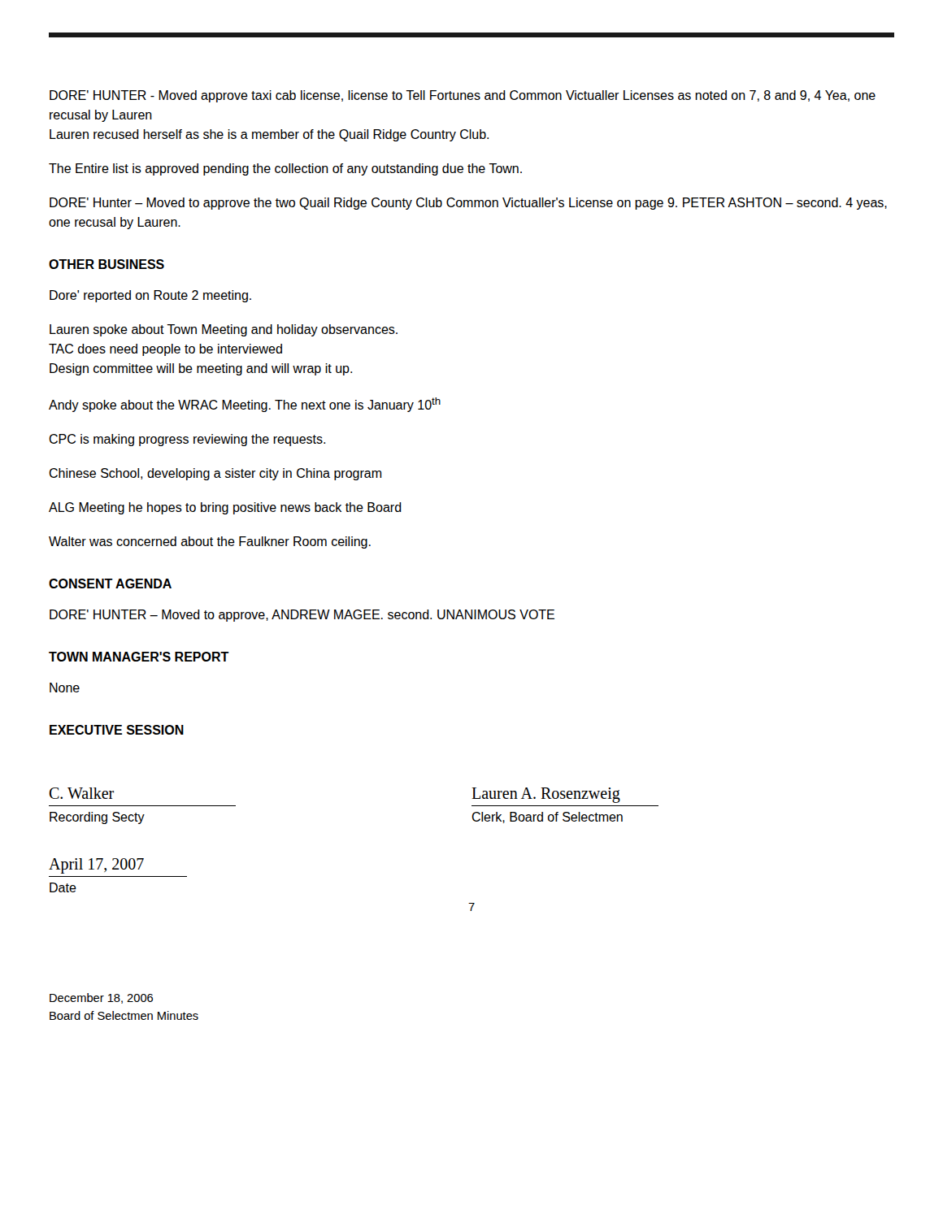DORE' HUNTER - Moved approve taxi cab license, license to Tell Fortunes and Common Victualler Licenses as noted on 7, 8 and 9, 4 Yea, one recusal by Lauren
Lauren recused herself as she is a member of the Quail Ridge Country Club.
The Entire list is approved pending the collection of any outstanding due the Town.
DORE' Hunter – Moved to approve the two Quail Ridge County Club Common Victualler's License on page 9. PETER ASHTON – second. 4 yeas, one recusal by Lauren.
Other Business
Dore' reported on Route 2 meeting.
Lauren spoke about Town Meeting and holiday observances.
TAC does need people to be interviewed
Design committee will be meeting and will wrap it up.
Andy spoke about the WRAC Meeting. The next one is January 10th
CPC is making progress reviewing the requests.
Chinese School, developing a sister city in China program
ALG Meeting he hopes to bring positive news back the Board
Walter was concerned about the Faulkner Room ceiling.
Consent Agenda
DORE' HUNTER – Moved to approve, ANDREW MAGEE. second. UNANIMOUS VOTE
Town Manager's Report
None
Executive Session
| C. Walker Recording Secty | Lauren A. Rosenzweig Clerk, Board of Selectmen |
April 17, 2007
Date
7
December 18, 2006
Board of Selectmen Minutes